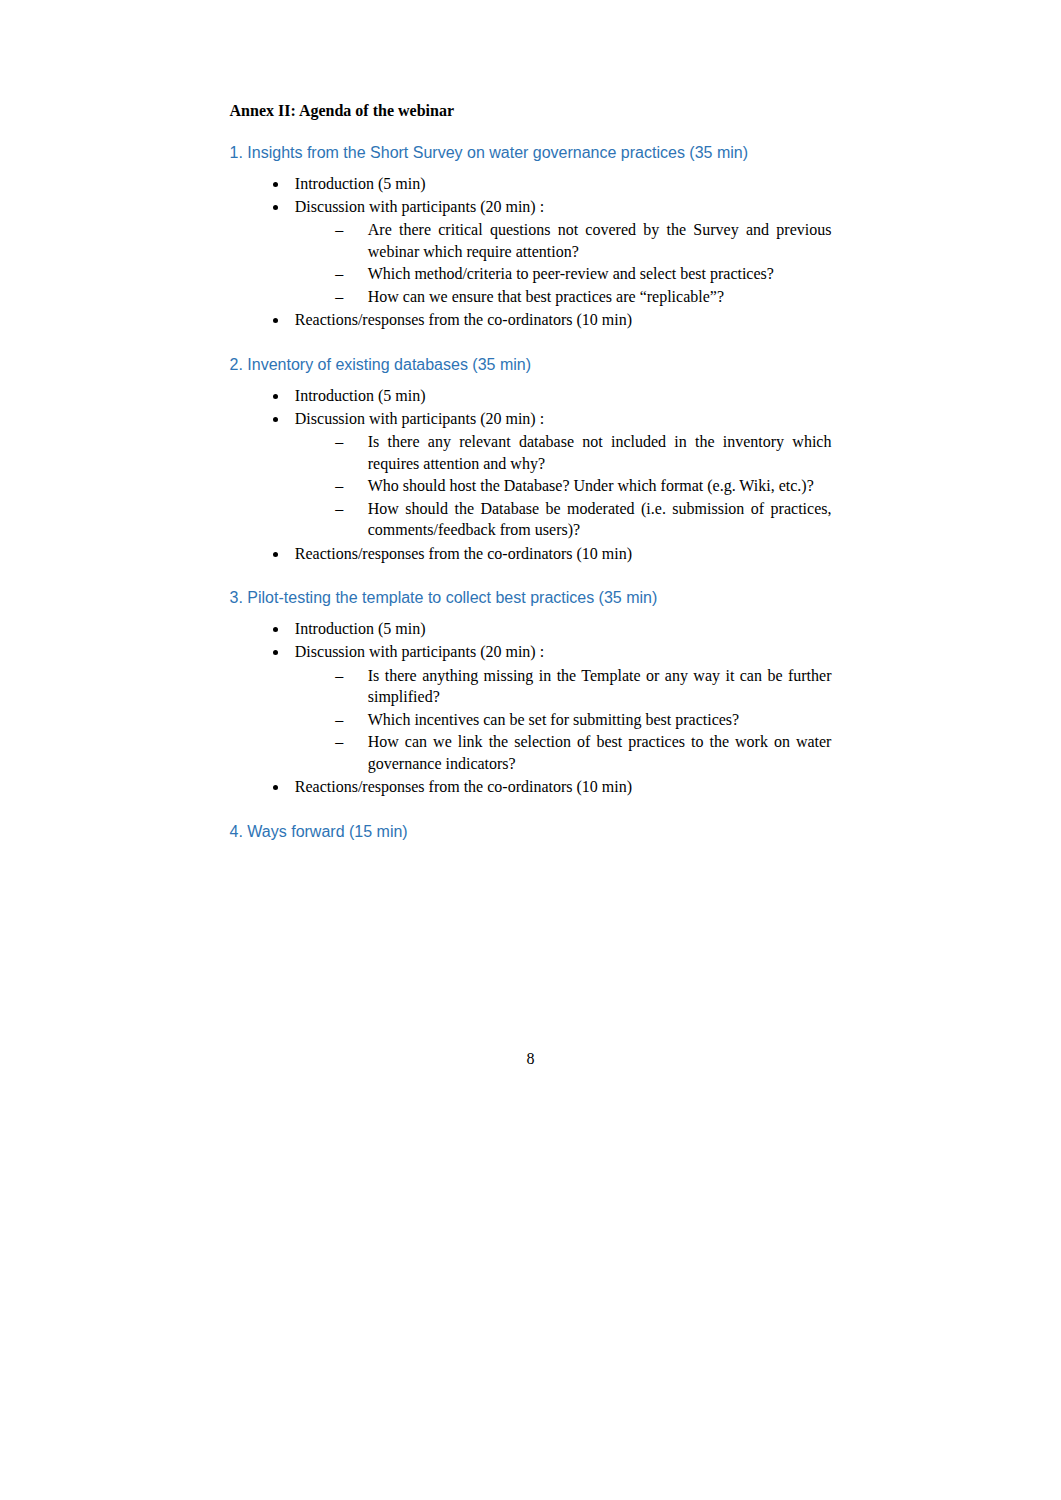Annex II: Agenda of the webinar
1. Insights from the Short Survey on water governance practices (35 min)
Introduction (5 min)
Discussion with participants (20 min) :
Are there critical questions not covered by the Survey and previous webinar which require attention?
Which method/criteria to peer-review and select best practices?
How can we ensure that best practices are “replicable”?
Reactions/responses from the co-ordinators (10 min)
2. Inventory of existing databases (35 min)
Introduction (5 min)
Discussion with participants (20 min) :
Is there any relevant database not included in the inventory which requires attention and why?
Who should host the Database? Under which format (e.g. Wiki, etc.)?
How should the Database be moderated (i.e. submission of practices, comments/feedback from users)?
Reactions/responses from the co-ordinators (10 min)
3. Pilot-testing the template to collect best practices (35 min)
Introduction (5 min)
Discussion with participants (20 min) :
Is there anything missing in the Template or any way it can be further simplified?
Which incentives can be set for submitting best practices?
How can we link the selection of best practices to the work on water governance indicators?
Reactions/responses from the co-ordinators (10 min)
4. Ways forward (15 min)
8